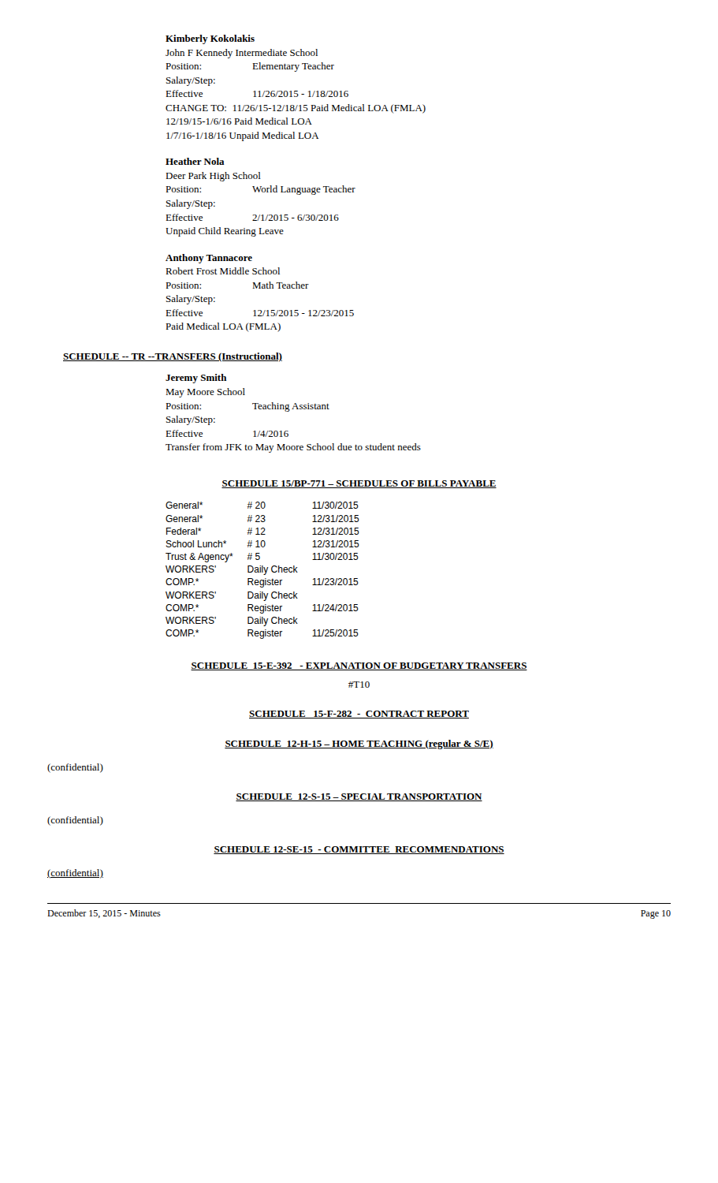Kimberly Kokolakis
John F Kennedy Intermediate School
Position: Elementary Teacher
Salary/Step:
Effective 11/26/2015 - 1/18/2016
CHANGE TO: 11/26/15-12/18/15 Paid Medical LOA (FMLA)
12/19/15-1/6/16 Paid Medical LOA
1/7/16-1/18/16 Unpaid Medical LOA
Heather Nola
Deer Park High School
Position: World Language Teacher
Salary/Step:
Effective 2/1/2015 - 6/30/2016
Unpaid Child Rearing Leave
Anthony Tannacore
Robert Frost Middle School
Position: Math Teacher
Salary/Step:
Effective 12/15/2015 - 12/23/2015
Paid Medical LOA (FMLA)
SCHEDULE -- TR --TRANSFERS (Instructional)
Jeremy Smith
May Moore School
Position: Teaching Assistant
Salary/Step:
Effective 1/4/2016
Transfer from JFK to May Moore School due to student needs
SCHEDULE 15/BP-771 – SCHEDULES OF BILLS PAYABLE
| General* | # 20 | 11/30/2015 |
| General* | # 23 | 12/31/2015 |
| Federal* | # 12 | 12/31/2015 |
| School Lunch* | # 10 | 12/31/2015 |
| Trust & Agency* | # 5 | 11/30/2015 |
| WORKERS' COMP.* | Daily Check Register | 11/23/2015 |
| WORKERS' COMP.* | Daily Check Register | 11/24/2015 |
| WORKERS' COMP.* | Daily Check Register | 11/25/2015 |
SCHEDULE 15-E-392 - EXPLANATION OF BUDGETARY TRANSFERS
#T10
SCHEDULE 15-F-282 - CONTRACT REPORT
SCHEDULE 12-H-15 – HOME TEACHING (regular & S/E)
(confidential)
SCHEDULE 12-S-15 – SPECIAL TRANSPORTATION
(confidential)
SCHEDULE 12-SE-15 - COMMITTEE RECOMMENDATIONS
(confidential)
December 15, 2015 - Minutes Page 10